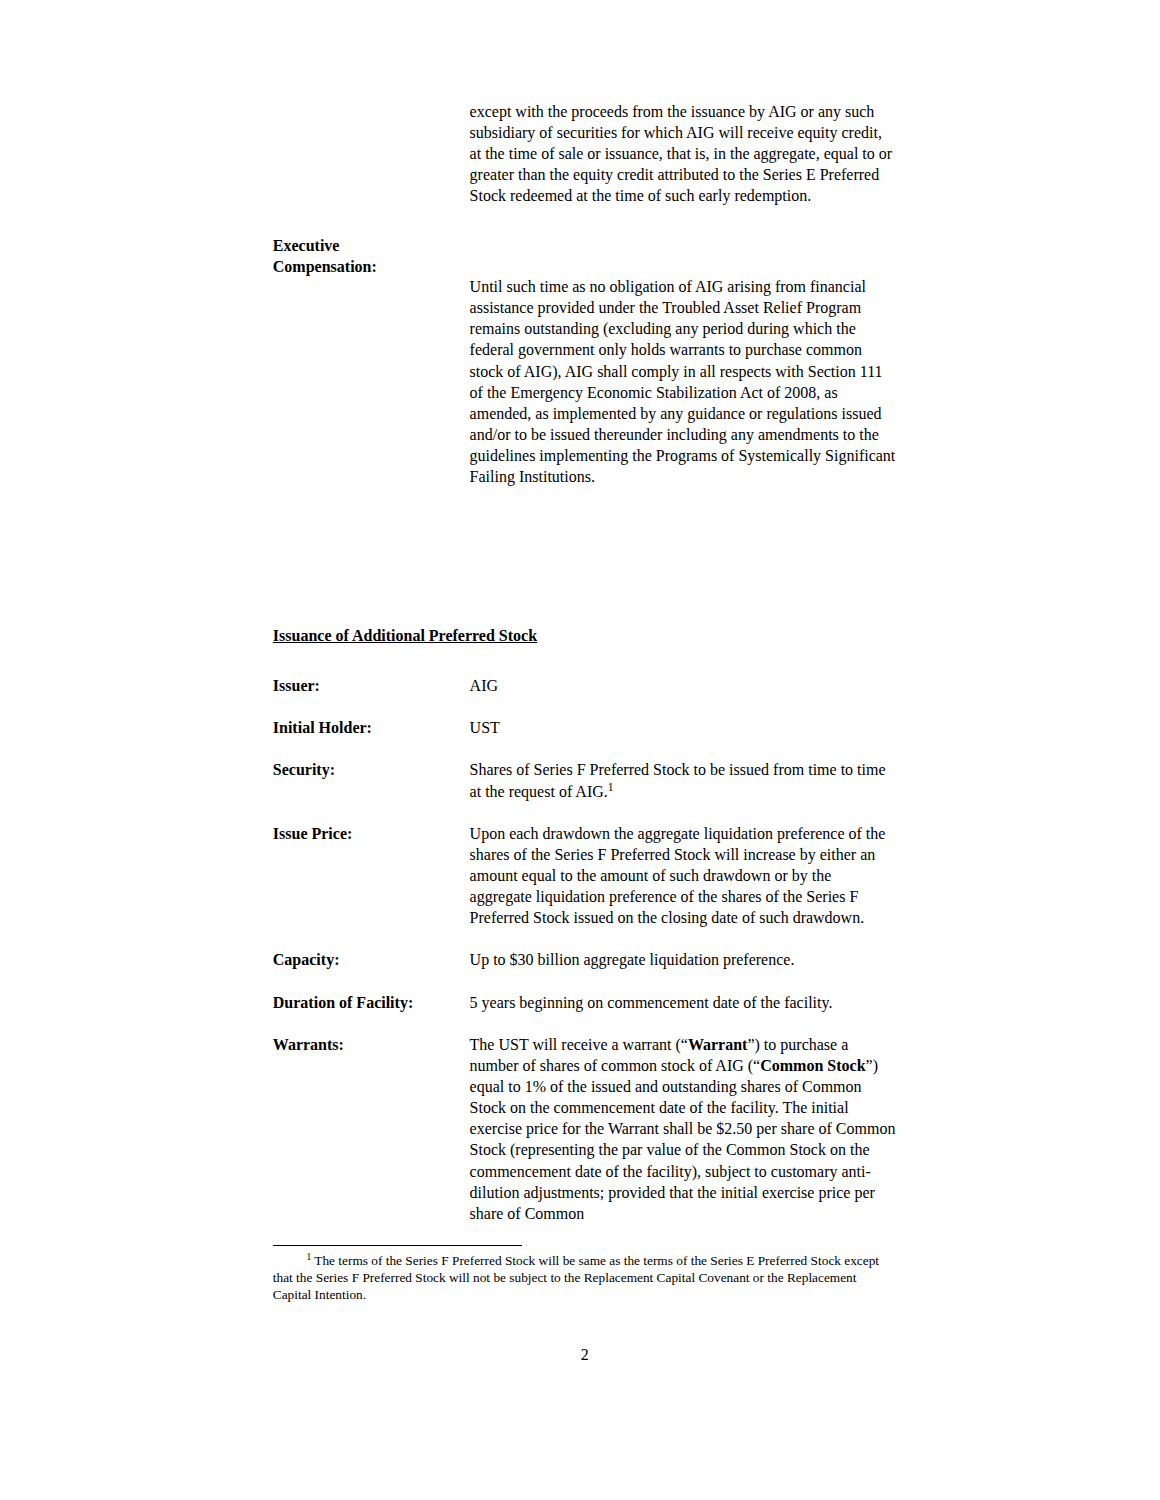except with the proceeds from the issuance by AIG or any such subsidiary of securities for which AIG will receive equity credit, at the time of sale or issuance, that is, in the aggregate, equal to or greater than the equity credit attributed to the Series E Preferred Stock redeemed at the time of such early redemption.
Executive Compensation:
Until such time as no obligation of AIG arising from financial assistance provided under the Troubled Asset Relief Program remains outstanding (excluding any period during which the federal government only holds warrants to purchase common stock of AIG), AIG shall comply in all respects with Section 111 of the Emergency Economic Stabilization Act of 2008, as amended, as implemented by any guidance or regulations issued and/or to be issued thereunder including any amendments to the guidelines implementing the Programs of Systemically Significant Failing Institutions.
Issuance of Additional Preferred Stock
Issuer:
AIG
Initial Holder:
UST
Security:
Shares of Series F Preferred Stock to be issued from time to time at the request of AIG.1
Issue Price:
Upon each drawdown the aggregate liquidation preference of the shares of the Series F Preferred Stock will increase by either an amount equal to the amount of such drawdown or by the aggregate liquidation preference of the shares of the Series F Preferred Stock issued on the closing date of such drawdown.
Capacity:
Up to $30 billion aggregate liquidation preference.
Duration of Facility:
5 years beginning on commencement date of the facility.
Warrants:
The UST will receive a warrant (“Warrant”) to purchase a number of shares of common stock of AIG (“Common Stock”) equal to 1% of the issued and outstanding shares of Common Stock on the commencement date of the facility. The initial exercise price for the Warrant shall be $2.50 per share of Common Stock (representing the par value of the Common Stock on the commencement date of the facility), subject to customary anti-dilution adjustments; provided that the initial exercise price per share of Common
1 The terms of the Series F Preferred Stock will be same as the terms of the Series E Preferred Stock except that the Series F Preferred Stock will not be subject to the Replacement Capital Covenant or the Replacement Capital Intention.
2